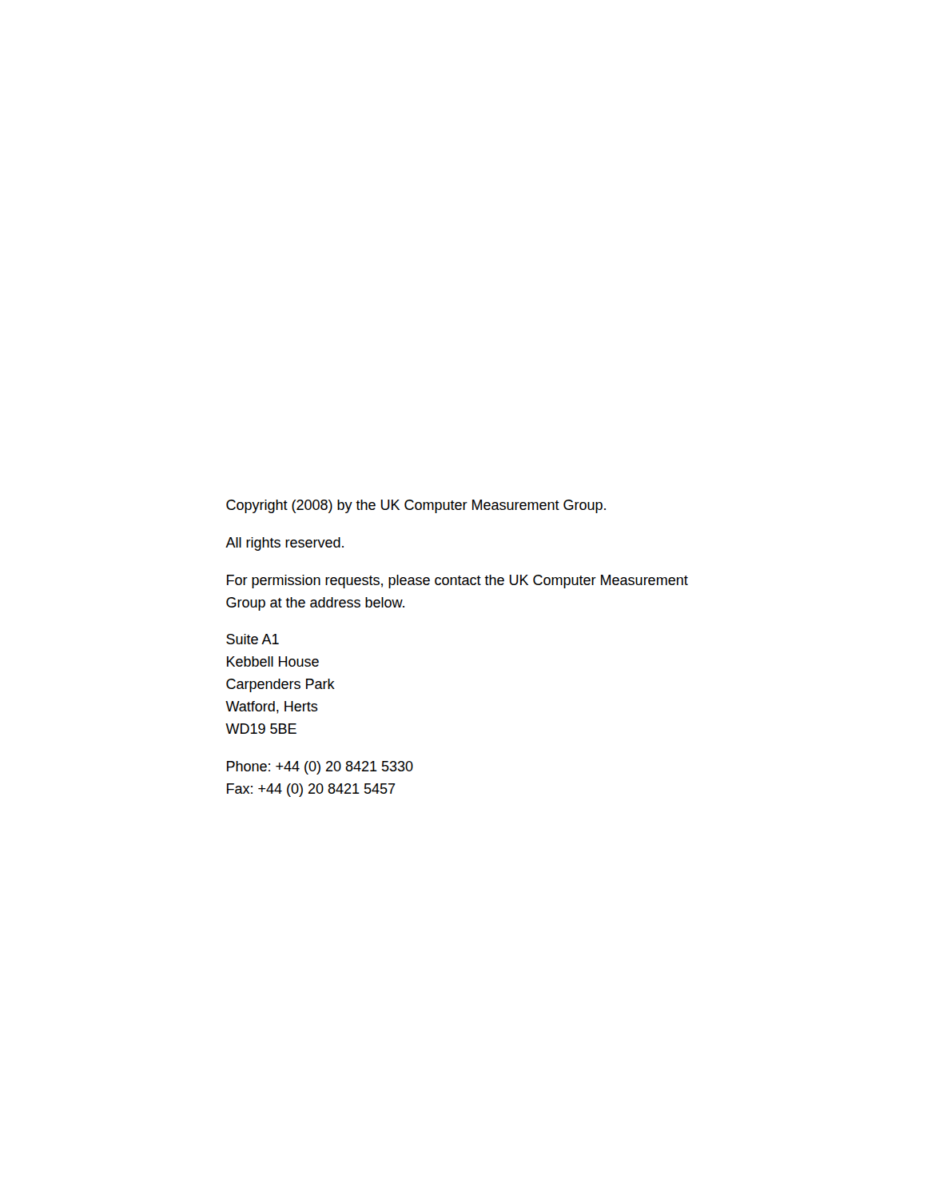Copyright (2008) by the UK Computer Measurement Group.
All rights reserved.
For permission requests, please contact the UK Computer Measurement Group at the address below.
Suite A1
Kebbell House
Carpenders Park
Watford, Herts
WD19 5BE
Phone: +44 (0) 20 8421 5330
Fax: +44 (0) 20 8421 5457